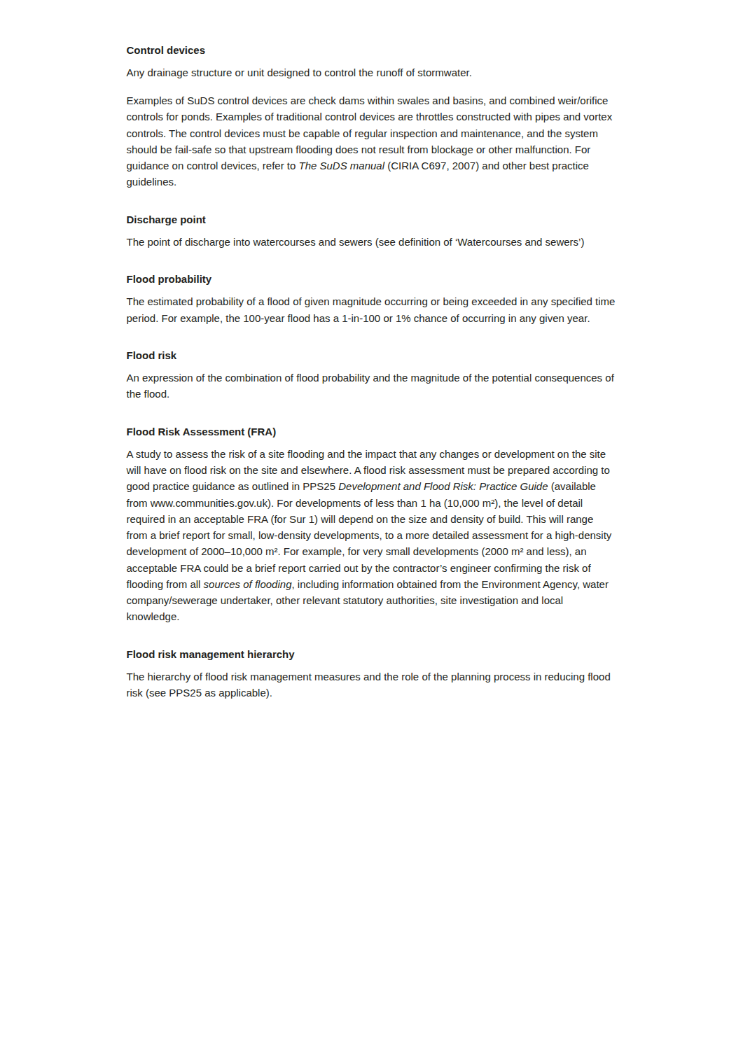Control devices
Any drainage structure or unit designed to control the runoff of stormwater.
Examples of SuDS control devices are check dams within swales and basins, and combined weir/orifice controls for ponds. Examples of traditional control devices are throttles constructed with pipes and vortex controls. The control devices must be capable of regular inspection and maintenance, and the system should be fail-safe so that upstream flooding does not result from blockage or other malfunction. For guidance on control devices, refer to The SuDS manual (CIRIA C697, 2007) and other best practice guidelines.
Discharge point
The point of discharge into watercourses and sewers (see definition of ‘Watercourses and sewers’)
Flood probability
The estimated probability of a flood of given magnitude occurring or being exceeded in any specified time period. For example, the 100-year flood has a 1-in-100 or 1% chance of occurring in any given year.
Flood risk
An expression of the combination of flood probability and the magnitude of the potential consequences of the flood.
Flood Risk Assessment (FRA)
A study to assess the risk of a site flooding and the impact that any changes or development on the site will have on flood risk on the site and elsewhere. A flood risk assessment must be prepared according to good practice guidance as outlined in PPS25 Development and Flood Risk: Practice Guide (available from www.communities.gov.uk). For developments of less than 1 ha (10,000 m²), the level of detail required in an acceptable FRA (for Sur 1) will depend on the size and density of build. This will range from a brief report for small, low-density developments, to a more detailed assessment for a high-density development of 2000–10,000 m². For example, for very small developments (2000 m² and less), an acceptable FRA could be a brief report carried out by the contractor’s engineer confirming the risk of flooding from all sources of flooding, including information obtained from the Environment Agency, water company/sewerage undertaker, other relevant statutory authorities, site investigation and local knowledge.
Flood risk management hierarchy
The hierarchy of flood risk management measures and the role of the planning process in reducing flood risk (see PPS25 as applicable).